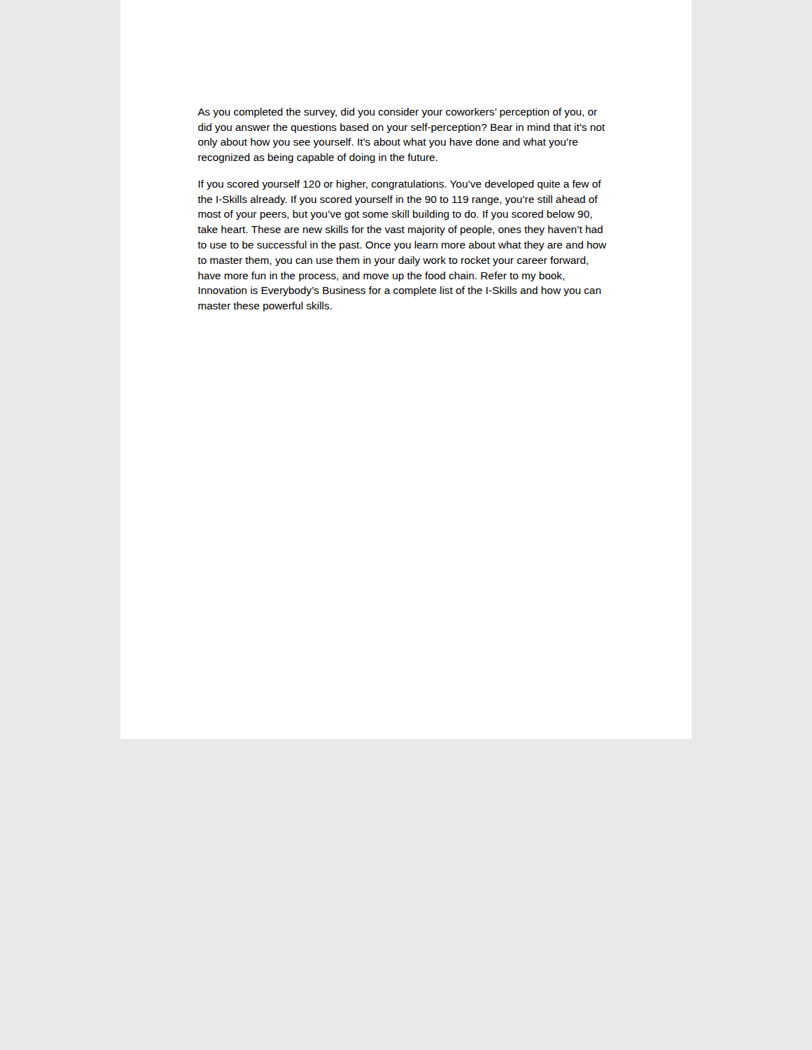As you completed the survey, did you consider your coworkers’ perception of you, or did you answer the questions based on your self-perception? Bear in mind that it’s not only about how you see yourself. It’s about what you have done and what you’re recognized as being capable of doing in the future.
If you scored yourself 120 or higher, congratulations. You’ve developed quite a few of the I-Skills already. If you scored yourself in the 90 to 119 range, you’re still ahead of most of your peers, but you’ve got some skill building to do. If you scored below 90, take heart. These are new skills for the vast majority of people, ones they haven’t had to use to be successful in the past. Once you learn more about what they are and how to master them, you can use them in your daily work to rocket your career forward, have more fun in the process, and move up the food chain. Refer to my book, Innovation is Everybody’s Business for a complete list of the I-Skills and how you can master these powerful skills.